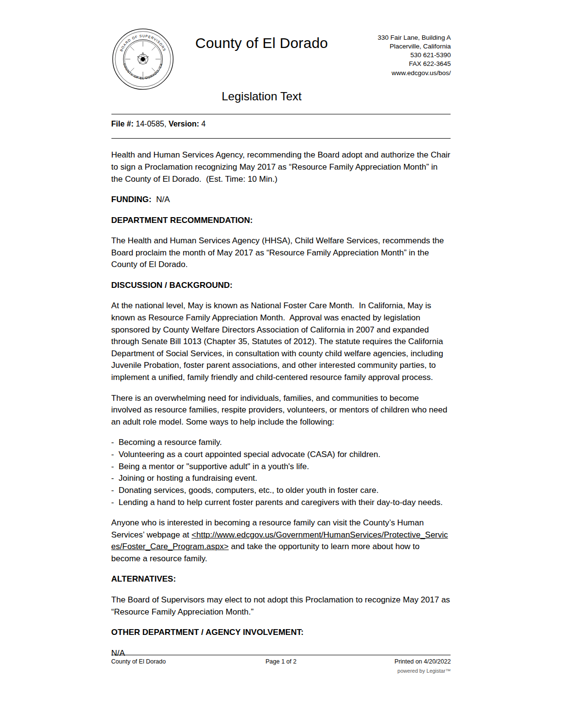BOARD OF SUPERVISORS COUNTY OF EL DORADO, CA
County of El Dorado
Legislation Text
330 Fair Lane, Building A
Placerville, California
530 621-5390
FAX 622-3645
www.edcgov.us/bos/
File #: 14-0585, Version: 4
Health and Human Services Agency, recommending the Board adopt and authorize the Chair to sign a Proclamation recognizing May 2017 as “Resource Family Appreciation Month” in the County of El Dorado. (Est. Time: 10 Min.)
FUNDING: N/A
DEPARTMENT RECOMMENDATION:
The Health and Human Services Agency (HHSA), Child Welfare Services, recommends the Board proclaim the month of May 2017 as “Resource Family Appreciation Month” in the County of El Dorado.
DISCUSSION / BACKGROUND:
At the national level, May is known as National Foster Care Month. In California, May is known as Resource Family Appreciation Month. Approval was enacted by legislation sponsored by County Welfare Directors Association of California in 2007 and expanded through Senate Bill 1013 (Chapter 35, Statutes of 2012). The statute requires the California Department of Social Services, in consultation with county child welfare agencies, including Juvenile Probation, foster parent associations, and other interested community parties, to implement a unified, family friendly and child-centered resource family approval process.
There is an overwhelming need for individuals, families, and communities to become involved as resource families, respite providers, volunteers, or mentors of children who need an adult role model. Some ways to help include the following:
- Becoming a resource family.
- Volunteering as a court appointed special advocate (CASA) for children.
- Being a mentor or "supportive adult" in a youth's life.
- Joining or hosting a fundraising event.
- Donating services, goods, computers, etc., to older youth in foster care.
- Lending a hand to help current foster parents and caregivers with their day-to-day needs.
Anyone who is interested in becoming a resource family can visit the County’s Human Services’ webpage at <http://www.edcgov.us/Government/HumanServices/Protective_Services/Foster_Care_Program.aspx> and take the opportunity to learn more about how to become a resource family.
ALTERNATIVES:
The Board of Supervisors may elect to not adopt this Proclamation to recognize May 2017 as “Resource Family Appreciation Month.”
OTHER DEPARTMENT / AGENCY INVOLVEMENT:
N/A
County of El Dorado
Page 1 of 2
Printed on 4/20/2022
powered by Legistar™